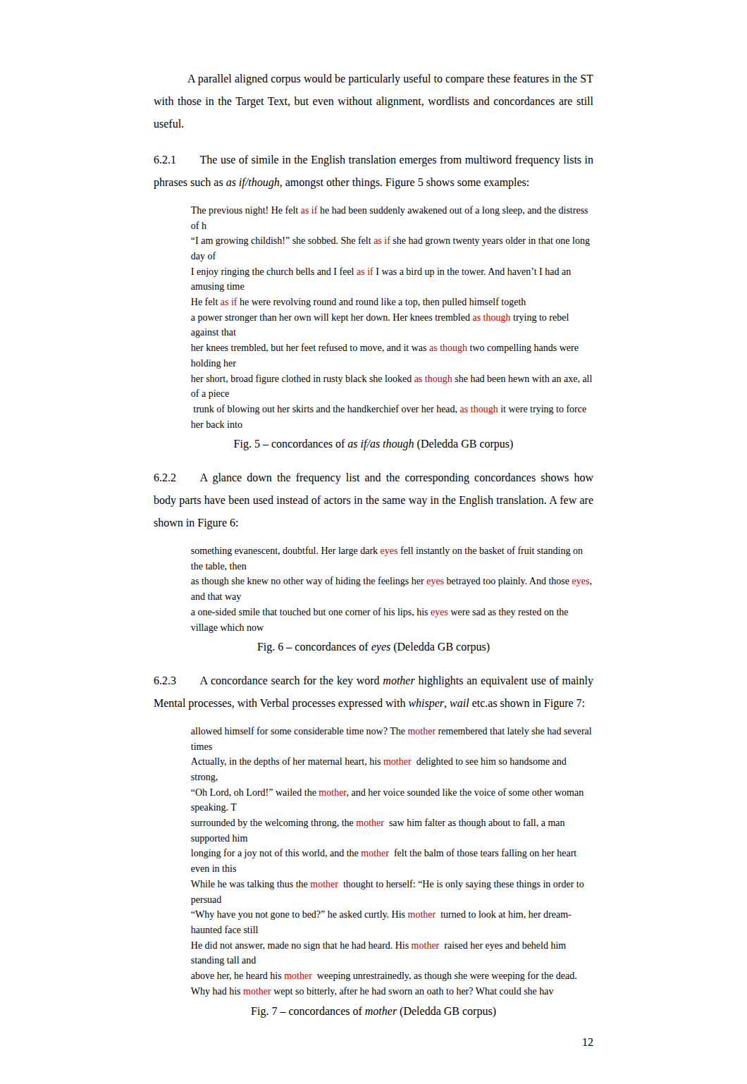A parallel aligned corpus would be particularly useful to compare these features in the ST with those in the Target Text, but even without alignment, wordlists and concordances are still useful.
6.2.1 The use of simile in the English translation emerges from multiword frequency lists in phrases such as as if/though, amongst other things. Figure 5 shows some examples:
The previous night! He felt as if he had been suddenly awakened out of a long sleep, and the distress of h
“I am growing childish!” she sobbed. She felt as if she had grown twenty years older in that one long day of
I enjoy ringing the church bells and I feel as if I was a bird up in the tower. And haven’t I had an amusing time
He felt as if he were revolving round and round like a top, then pulled himself togeth
a power stronger than her own will kept her down. Her knees trembled as though trying to rebel against that
her knees trembled, but her feet refused to move, and it was as though two compelling hands were holding her
her short, broad figure clothed in rusty black she looked as though she had been hewn with an axe, all of a piece
trunk of blowing out her skirts and the handkerchief over her head, as though it were trying to force her back into
Fig. 5 – concordances of as if/as though (Deledda GB corpus)
6.2.2 A glance down the frequency list and the corresponding concordances shows how body parts have been used instead of actors in the same way in the English translation. A few are shown in Figure 6:
something evanescent, doubtful. Her large dark eyes fell instantly on the basket of fruit standing on the table, then
as though she knew no other way of hiding the feelings her eyes betrayed too plainly. And those eyes, and that way
a one-sided smile that touched but one corner of his lips, his eyes were sad as they rested on the village which now
Fig. 6 – concordances of eyes (Deledda GB corpus)
6.2.3 A concordance search for the key word mother highlights an equivalent use of mainly Mental processes, with Verbal processes expressed with whisper, wail etc.as shown in Figure 7:
allowed himself for some considerable time now? The mother remembered that lately she had several times
Actually, in the depths of her maternal heart, his mother delighted to see him so handsome and strong,
“Oh Lord, oh Lord!” wailed the mother, and her voice sounded like the voice of some other woman speaking. T
surrounded by the welcoming throng, the mother saw him falter as though about to fall, a man supported him
longing for a joy not of this world, and the mother felt the balm of those tears falling on her heart even in this
While he was talking thus the mother thought to herself: “He is only saying these things in order to persuad
“Why have you not gone to bed?” he asked curtly. His mother turned to look at him, her dream-haunted face still
He did not answer, made no sign that he had heard. His mother raised her eyes and beheld him standing tall and
above her, he heard his mother weeping unrestrainedly, as though she were weeping for the dead.
Why had his mother wept so bitterly, after he had sworn an oath to her? What could she hav
Fig. 7 – concordances of mother (Deledda GB corpus)
12